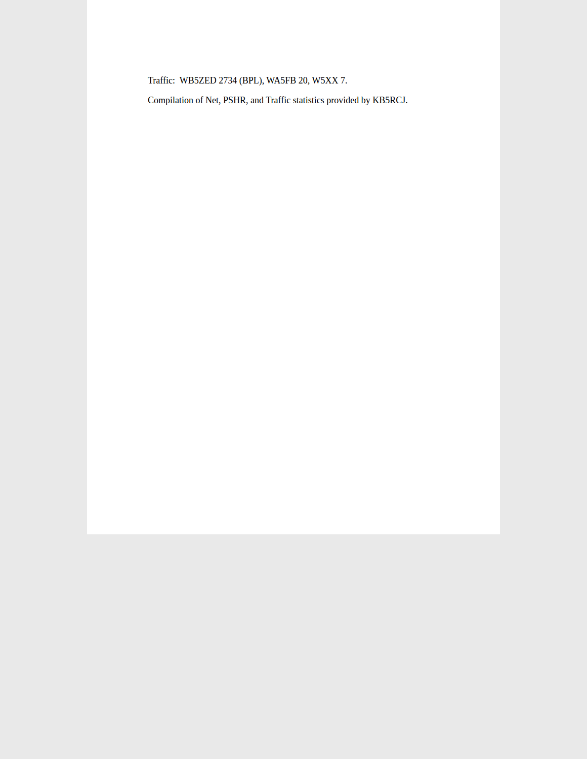Traffic: WB5ZED 2734 (BPL), WA5FB 20, W5XX 7.
Compilation of Net, PSHR, and Traffic statistics provided by KB5RCJ.